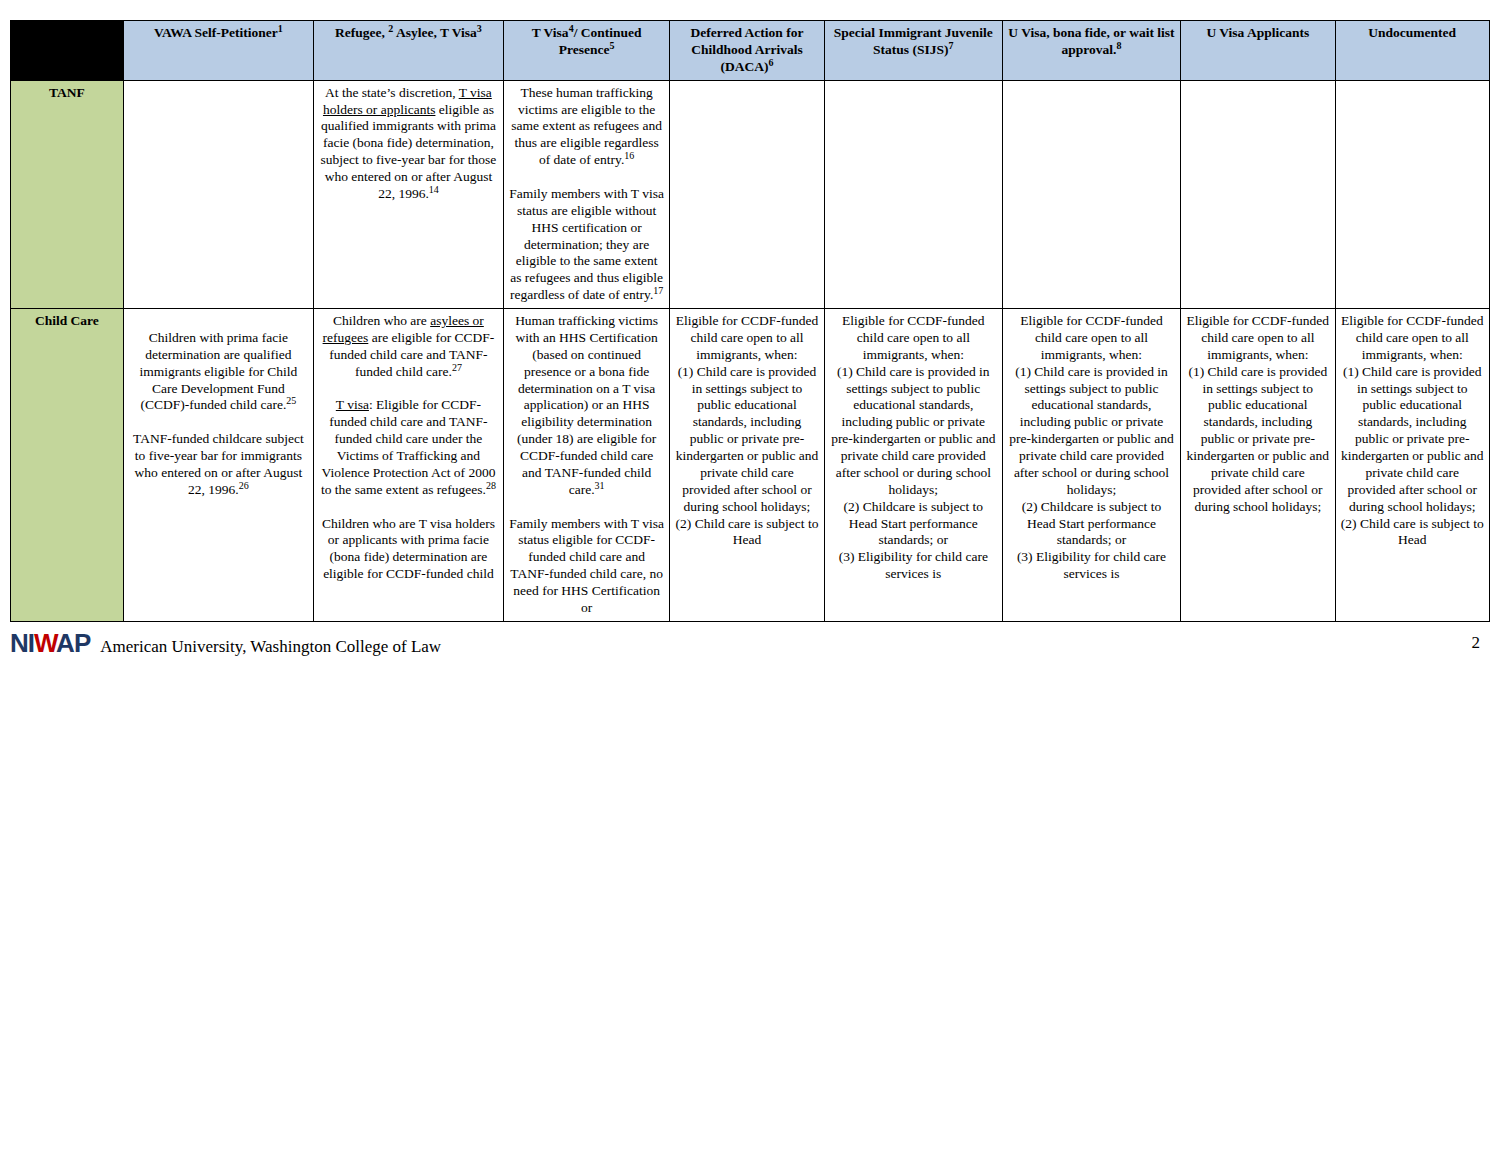| | VAWA Self-Petitioner 1 | Refugee, 2 Asylee, T Visa 3 | T Visa 4 / Continued Presence 5 | Deferred Action for Childhood Arrivals (DACA) 6 | Special Immigrant Juvenile Status (SIJS) 7 | U Visa, bona fide, or wait list approval. 8 | U Visa Applicants | Undocumented |
| --- | --- | --- | --- | --- | --- | --- | --- | --- |
| TANF | | At the state’s discretion, T visa holders or applicants eligible as qualified immigrants with prima facie (bona fide) determination, subject to five-year bar for those who entered on or after August 22, 1996. 14 | These human trafficking victims are eligible to the same extent as refugees and thus are eligible regardless of date of entry. 16 Family members with T visa status are eligible without HHS certification or determination; they are eligible to the same extent as refugees and thus eligible regardless of date of entry. 17 | | | | | |
| Child Care | Children with prima facie determination are qualified immigrants eligible for Child Care Development Fund (CCDF)-funded child care. 25 TANF-funded childcare subject to five-year bar for immigrants who entered on or after August 22, 1996. 26 | Children who are asylees or refugees are eligible for CCDF-funded child care and TANF-funded child care. 27 T visa : Eligible for CCDF-funded child care and TANF-funded child care under the Victims of Trafficking and Violence Protection Act of 2000 to the same extent as refugees. 28 Children who are T visa holders or applicants with prima facie (bona fide) determination are eligible for CCDF-funded child | Human trafficking victims with an HHS Certification (based on continued presence or a bona fide determination on a T visa application) or an HHS eligibility determination (under 18) are eligible for CCDF-funded child care and TANF-funded child care. 31 Family members with T visa status eligible for CCDF-funded child care and TANF-funded child care, no need for HHS Certification or | Eligible for CCDF-funded child care open to all immigrants, when: (1) Child care is provided in settings subject to public educational standards, including public or private pre-kindergarten or public and private child care provided after school or during school holidays; (2) Child care is subject to Head | Eligible for CCDF-funded child care open to all immigrants, when: (1) Child care is provided in settings subject to public educational standards, including public or private pre-kindergarten or public and private child care provided after school or during school holidays; (2) Childcare is subject to Head Start performance standards; or (3) Eligibility for child care services is | Eligible for CCDF-funded child care open to all immigrants, when: (1) Child care is provided in settings subject to public educational standards, including public or private pre-kindergarten or public and private child care provided after school or during school holidays; (2) Childcare is subject to Head Start performance standards; or (3) Eligibility for child care services is | Eligible for CCDF-funded child care open to all immigrants, when: (1) Child care is provided in settings subject to public educational standards, including public or private pre-kindergarten or public and private child care provided after school or during school holidays; | Eligible for CCDF-funded child care open to all immigrants, when: (1) Child care is provided in settings subject to public educational standards, including public or private pre-kindergarten or public and private child care provided after school or during school holidays; (2) Child care is subject to Head |
NIWAP American University, Washington College of Law
2